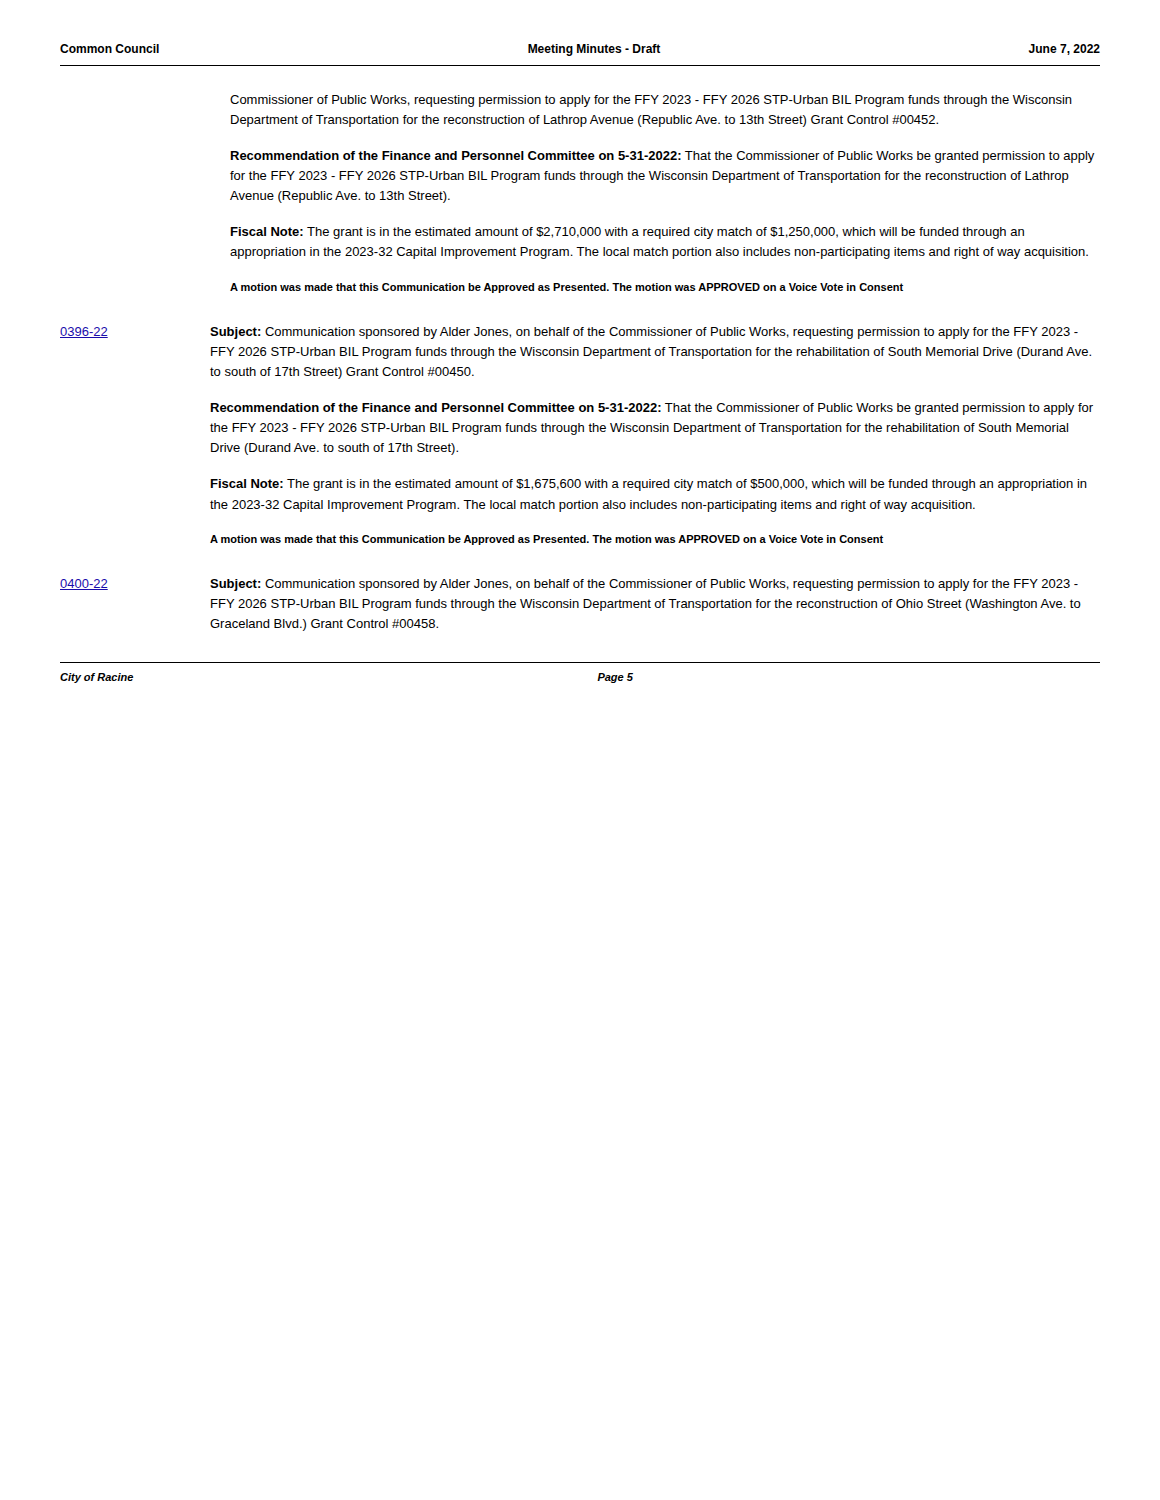Common Council Meeting Minutes - Draft June 7, 2022
Commissioner of Public Works, requesting permission to apply for the FFY 2023 - FFY 2026 STP-Urban BIL Program funds through the Wisconsin Department of Transportation for the reconstruction of Lathrop Avenue (Republic Ave. to 13th Street) Grant Control #00452.
Recommendation of the Finance and Personnel Committee on 5-31-2022: That the Commissioner of Public Works be granted permission to apply for the FFY 2023 - FFY 2026 STP-Urban BIL Program funds through the Wisconsin Department of Transportation for the reconstruction of Lathrop Avenue (Republic Ave. to 13th Street).
Fiscal Note: The grant is in the estimated amount of $2,710,000 with a required city match of $1,250,000, which will be funded through an appropriation in the 2023-32 Capital Improvement Program. The local match portion also includes non-participating items and right of way acquisition.
A motion was made that this Communication be Approved as Presented. The motion was APPROVED on a Voice Vote in Consent
0396-22
Subject: Communication sponsored by Alder Jones, on behalf of the Commissioner of Public Works, requesting permission to apply for the FFY 2023 - FFY 2026 STP-Urban BIL Program funds through the Wisconsin Department of Transportation for the rehabilitation of South Memorial Drive (Durand Ave. to south of 17th Street) Grant Control #00450.
Recommendation of the Finance and Personnel Committee on 5-31-2022: That the Commissioner of Public Works be granted permission to apply for the FFY 2023 - FFY 2026 STP-Urban BIL Program funds through the Wisconsin Department of Transportation for the rehabilitation of South Memorial Drive (Durand Ave. to south of 17th Street).
Fiscal Note: The grant is in the estimated amount of $1,675,600 with a required city match of $500,000, which will be funded through an appropriation in the 2023-32 Capital Improvement Program. The local match portion also includes non-participating items and right of way acquisition.
A motion was made that this Communication be Approved as Presented. The motion was APPROVED on a Voice Vote in Consent
0400-22
Subject: Communication sponsored by Alder Jones, on behalf of the Commissioner of Public Works, requesting permission to apply for the FFY 2023 - FFY 2026 STP-Urban BIL Program funds through the Wisconsin Department of Transportation for the reconstruction of Ohio Street (Washington Ave. to Graceland Blvd.) Grant Control #00458.
City of Racine Page 5